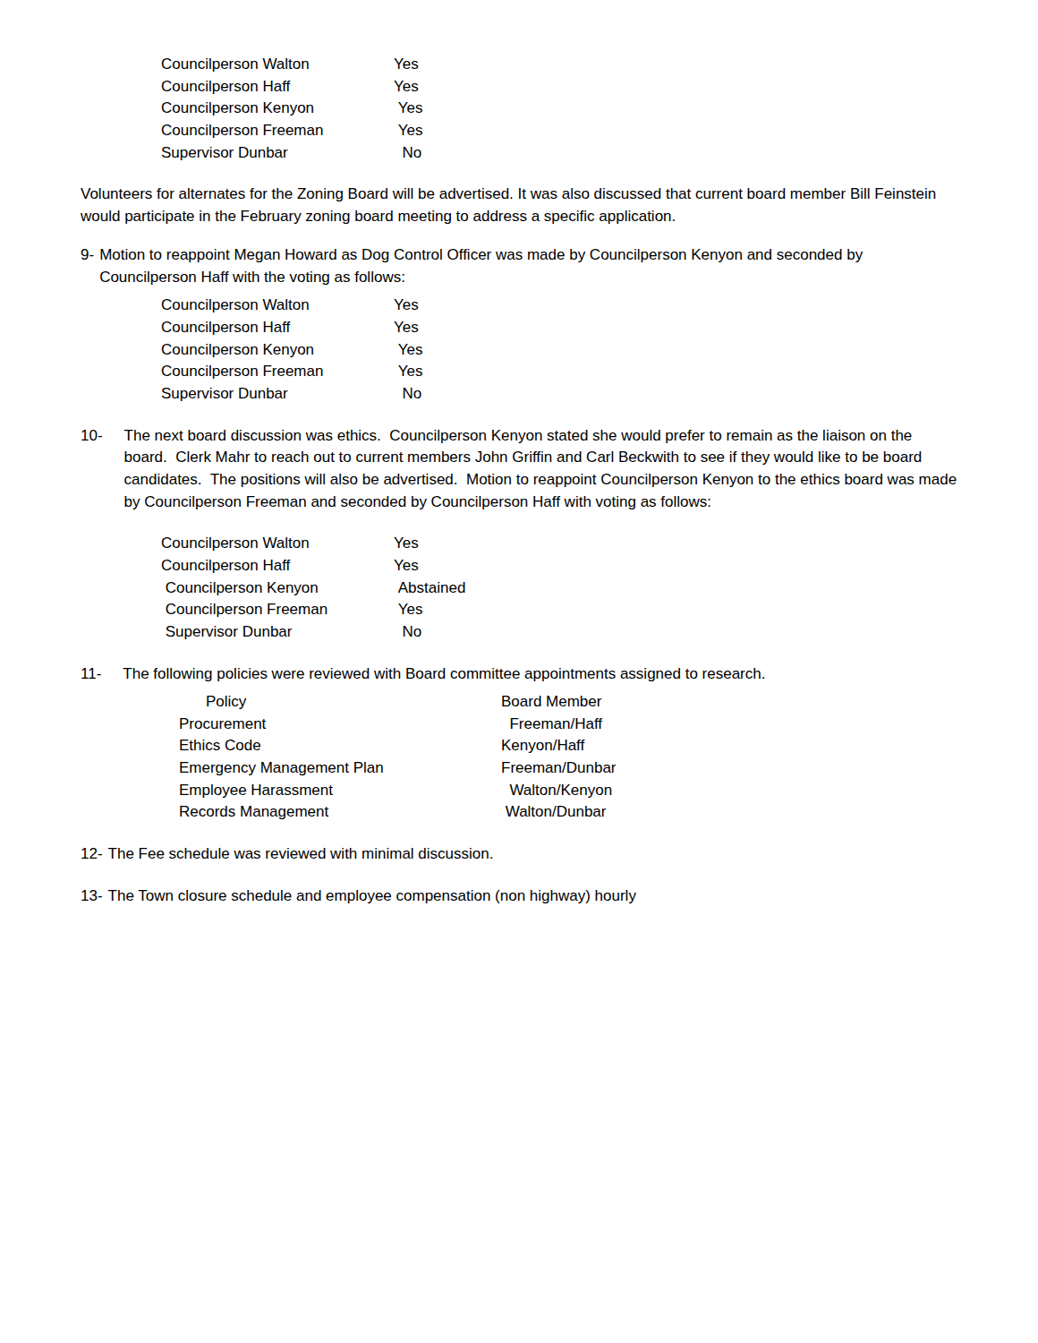Councilperson Walton Yes
Councilperson Haff Yes
Councilperson Kenyon Yes
Councilperson Freeman Yes
Supervisor Dunbar No
Volunteers for alternates for the Zoning Board will be advertised. It was also discussed that current board member Bill Feinstein would participate in the February zoning board meeting to address a specific application.
9- Motion to reappoint Megan Howard as Dog Control Officer was made by Councilperson Kenyon and seconded by Councilperson Haff with the voting as follows:
Councilperson Walton Yes
Councilperson Haff Yes
Councilperson Kenyon Yes
Councilperson Freeman Yes
Supervisor Dunbar No
10- The next board discussion was ethics. Councilperson Kenyon stated she would prefer to remain as the liaison on the board. Clerk Mahr to reach out to current members John Griffin and Carl Beckwith to see if they would like to be board candidates. The positions will also be advertised. Motion to reappoint Councilperson Kenyon to the ethics board was made by Councilperson Freeman and seconded by Councilperson Haff with voting as follows:
Councilperson Walton Yes
Councilperson Haff Yes
Councilperson Kenyon Abstained
Councilperson Freeman Yes
Supervisor Dunbar No
11- The following policies were reviewed with Board committee appointments assigned to research.
| Policy | Board Member |
| Procurement | Freeman/Haff |
| Ethics Code | Kenyon/Haff |
| Emergency Management Plan | Freeman/Dunbar |
| Employee Harassment | Walton/Kenyon |
| Records Management | Walton/Dunbar |
12- The Fee schedule was reviewed with minimal discussion.
13- The Town closure schedule and employee compensation (non highway) hourly